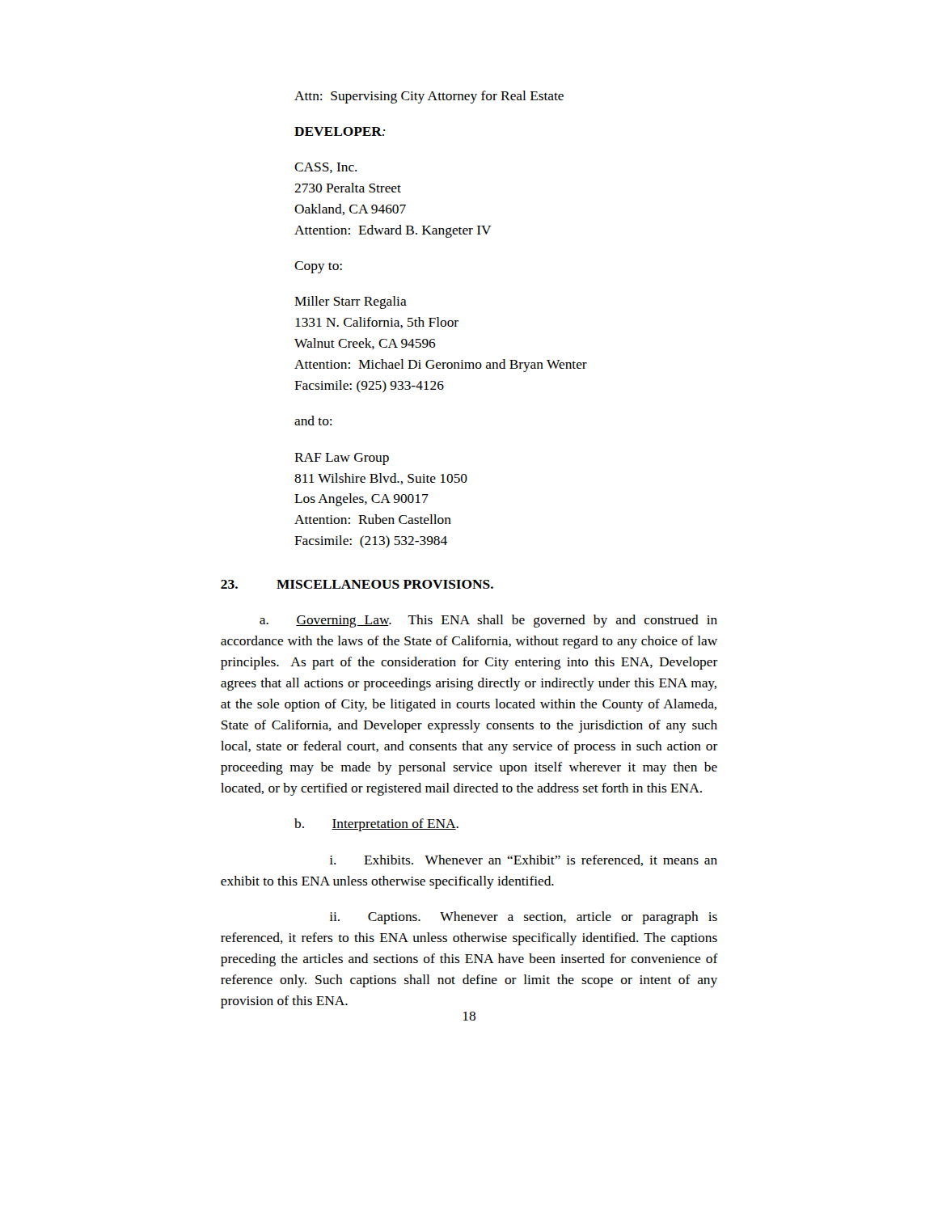Attn: Supervising City Attorney for Real Estate
DEVELOPER:
CASS, Inc.
2730 Peralta Street
Oakland, CA 94607
Attention: Edward B. Kangeter IV
Copy to:
Miller Starr Regalia
1331 N. California, 5th Floor
Walnut Creek, CA 94596
Attention: Michael Di Geronimo and Bryan Wenter
Facsimile: (925) 933-4126
and to:
RAF Law Group
811 Wilshire Blvd., Suite 1050
Los Angeles, CA 90017
Attention: Ruben Castellon
Facsimile: (213) 532-3984
23. MISCELLANEOUS PROVISIONS.
a. Governing Law. This ENA shall be governed by and construed in accordance with the laws of the State of California, without regard to any choice of law principles. As part of the consideration for City entering into this ENA, Developer agrees that all actions or proceedings arising directly or indirectly under this ENA may, at the sole option of City, be litigated in courts located within the County of Alameda, State of California, and Developer expressly consents to the jurisdiction of any such local, state or federal court, and consents that any service of process in such action or proceeding may be made by personal service upon itself wherever it may then be located, or by certified or registered mail directed to the address set forth in this ENA.
b. Interpretation of ENA.
i. Exhibits. Whenever an “Exhibit” is referenced, it means an exhibit to this ENA unless otherwise specifically identified.
ii. Captions. Whenever a section, article or paragraph is referenced, it refers to this ENA unless otherwise specifically identified. The captions preceding the articles and sections of this ENA have been inserted for convenience of reference only. Such captions shall not define or limit the scope or intent of any provision of this ENA.
18